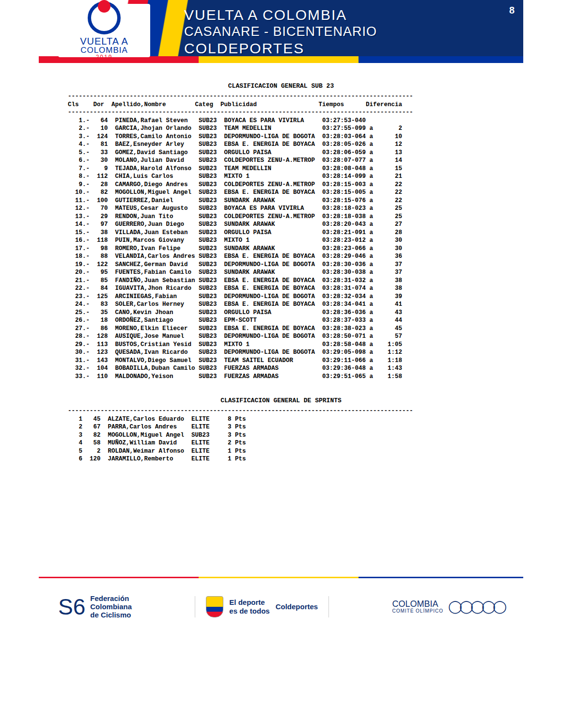8
VUELTA A
COLOMBIA
2019
VUELTA A COLOMBIA
CASANARE - BICENTENARIO
COLDEPORTES
CLASIFICACION GENERAL SUB 23
-----------------------------------------------------------------------------------------------
Cls    Dor  Apellido,Nombre        Categ  Publicidad                 Tiempos      Diferencia
-----------------------------------------------------------------------------------------------
   1.-   64  PINEDA,Rafael Steven   SUB23  BOYACA ES PARA VIVIRLA     03:27:53-040
   2.-   10  GARCIA,Jhojan Orlando  SUB23  TEAM MEDELLIN              03:27:55-099 a       2
   3.-  124  TORRES,Camilo Antonio  SUB23  DEPORMUNDO-LIGA DE BOGOTA  03:28:03-064 a      10
   4.-   81  BAEZ,Esneyder Arley    SUB23  EBSA E. ENERGIA DE BOYACA  03:28:05-026 a      12
   5.-   33  GOMEZ,David Santiago   SUB23  ORGULLO PAISA              03:28:06-059 a      13
   6.-   30  MOLANO,Julian David    SUB23  COLDEPORTES ZENU-A.METROP  03:28:07-077 a      14
   7.-    9  TEJADA,Harold Alfonso  SUB23  TEAM MEDELLIN              03:28:08-048 a      15
   8.-  112  CHIA,Luis Carlos       SUB23  MIXTO 1                    03:28:14-099 a      21
   9.-   28  CAMARGO,Diego Andres   SUB23  COLDEPORTES ZENU-A.METROP  03:28:15-003 a      22
  10.-   82  MOGOLLON,Miguel Angel  SUB23  EBSA E. ENERGIA DE BOYACA  03:28:15-005 a      22
  11.-  100  GUTIERREZ,Daniel       SUB23  SUNDARK ARAWAK             03:28:15-076 a      22
  12.-   70  MATEUS,Cesar Augusto   SUB23  BOYACA ES PARA VIVIRLA     03:28:18-023 a      25
  13.-   29  RENDON,Juan Tito       SUB23  COLDEPORTES ZENU-A.METROP  03:28:18-038 a      25
  14.-   97  GUERRERO,Juan Diego    SUB23  SUNDARK ARAWAK             03:28:20-043 a      27
  15.-   38  VILLADA,Juan Esteban   SUB23  ORGULLO PAISA              03:28:21-091 a      28
  16.-  118  PUIN,Marcos Giovany    SUB23  MIXTO 1                    03:28:23-012 a      30
  17.-   98  ROMERO,Ivan Felipe     SUB23  SUNDARK ARAWAK             03:28:23-066 a      30
  18.-   88  VELANDIA,Carlos Andres SUB23  EBSA E. ENERGIA DE BOYACA  03:28:29-046 a      36
  19.-  122  SANCHEZ,German David   SUB23  DEPORMUNDO-LIGA DE BOGOTA  03:28:30-036 a      37
  20.-   95  FUENTES,Fabian Camilo  SUB23  SUNDARK ARAWAK             03:28:30-038 a      37
  21.-   85  FANDIÑO,Juan Sebastian SUB23  EBSA E. ENERGIA DE BOYACA  03:28:31-032 a      38
  22.-   84  IGUAVITA,Jhon Ricardo  SUB23  EBSA E. ENERGIA DE BOYACA  03:28:31-074 a      38
  23.-  125  ARCINIEGAS,Fabian      SUB23  DEPORMUNDO-LIGA DE BOGOTA  03:28:32-034 a      39
  24.-   83  SOLER,Carlos Herney    SUB23  EBSA E. ENERGIA DE BOYACA  03:28:34-041 a      41
  25.-   35  CANO,Kevin Jhoan       SUB23  ORGULLO PAISA              03:28:36-036 a      43
  26.-   18  ORDOÑEZ,Santiago       SUB23  EPM-SCOTT                  03:28:37-033 a      44
  27.-   86  MORENO,Elkin Eliecer   SUB23  EBSA E. ENERGIA DE BOYACA  03:28:38-023 a      45
  28.-  128  AUSIQUE,Jose Manuel    SUB23  DEPORMUNDO-LIGA DE BOGOTA  03:28:50-071 a      57
  29.-  113  BUSTOS,Cristian Yesid  SUB23  MIXTO 1                    03:28:58-048 a    1:05
  30.-  123  QUESADA,Ivan Ricardo   SUB23  DEPORMUNDO-LIGA DE BOGOTA  03:29:05-098 a    1:12
  31.-  143  MONTALVO,Diego Samuel  SUB23  TEAM SAITEL ECUADOR        03:29:11-066 a    1:18
  32.-  104  BOBADILLA,Duban Camilo SUB23  FUERZAS ARMADAS            03:29:36-048 a    1:43
  33.-  110  MALDONADO,Yeison       SUB23  FUERZAS ARMADAS            03:29:51-065 a    1:58
CLASIFICACION GENERAL DE SPRINTS
-----------------------------------------------------------------------------------------------
   1   45  ALZATE,Carlos Eduardo  ELITE     8 Pts
   2   67  PARRA,Carlos Andres    ELITE     3 Pts
   3   82  MOGOLLON,Miguel Angel  SUB23     3 Pts
   4   58  MUÑOZ,William David    ELITE     2 Pts
   5    2  ROLDAN,Weimar Alfonso  ELITE     1 Pts
   6  120  JARAMILLO,Remberto     ELITE     1 Pts
S6
Federación
Colombiana
de Ciclismo
El deporte
es de todos
Coldeportes
COLOMBIA
COMITÉ OLÍMPICO
◯◯◯◯◯